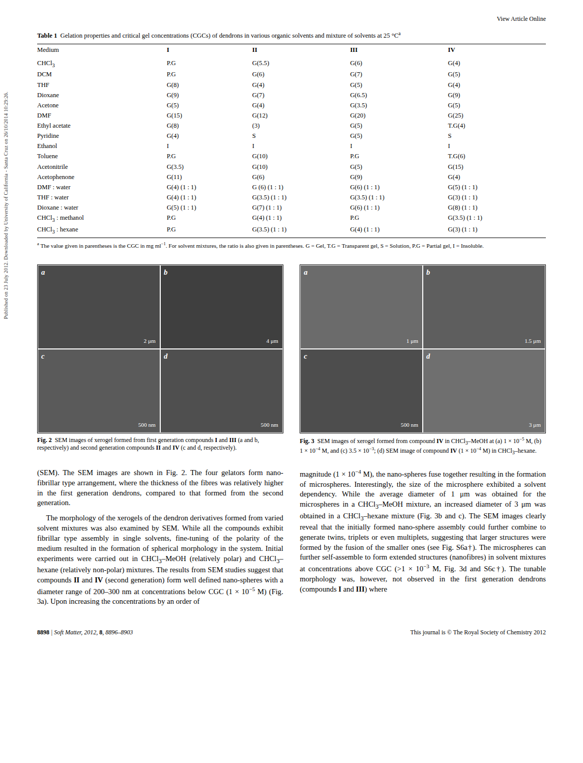Published on 23 July 2012. Downloaded by University of California - Santa Cruz on 26/10/2014 10:29:26.
View Article Online
Table 1 Gelation properties and critical gel concentrations (CGCs) of dendrons in various organic solvents and mixture of solvents at 25 °C a
| Medium | I | II | III | IV |
| --- | --- | --- | --- | --- |
| CHCl 3 | P.G | G(5.5) | G(6) | G(4) |
| DCM | P.G | G(6) | G(7) | G(5) |
| THF | G(8) | G(4) | G(5) | G(4) |
| Dioxane | G(9) | G(7) | G(6.5) | G(9) |
| Acetone | G(5) | G(4) | G(3.5) | G(5) |
| DMF | G(15) | G(12) | G(20) | G(25) |
| Ethyl acetate | G(8) | (3) | G(5) | T.G(4) |
| Pyridine | G(4) | S | G(5) | S |
| Ethanol | I | I | I | I |
| Toluene | P.G | G(10) | P.G | T.G(6) |
| Acetonitrile | G(3.5) | G(10) | G(5) | G(15) |
| Acetophenone | G(11) | G(6) | G(9) | G(4) |
| DMF : water | G(4) (1 : 1) | G (6) (1 : 1) | G(6) (1 : 1) | G(5) (1 : 1) |
| THF : water | G(4) (1 : 1) | G(3.5) (1 : 1) | G(3.5) (1 : 1) | G(3) (1 : 1) |
| Dioxane : water | G(5) (1 : 1) | G(7) (1 : 1) | G(6) (1 : 1) | G(8) (1 : 1) |
| CHCl 3 : methanol | P.G | G(4) (1 : 1) | P.G | G(3.5) (1 : 1) |
| CHCl 3 : hexane | P.G | G(3.5) (1 : 1) | G(4) (1 : 1) | G(3) (1 : 1) |
a The value given in parentheses is the CGC in mg ml−1. For solvent mixtures, the ratio is also given in parentheses. G = Gel, T.G = Transparent gel, S = Solution, P.G = Partial gel, I = Insoluble.
a 2 μm
b 4 μm
c 500 nm
d 500 nm
Fig. 2 SEM images of xerogel formed from first generation compounds I and III (a and b, respectively) and second generation compounds II and IV (c and d, respectively).
a 1 μm
b 1.5 μm
c 500 nm
d 3 μm
Fig. 3 SEM images of xerogel formed from compound IV in CHCl3–MeOH at (a) 1 × 10−5 M, (b) 1 × 10−4 M, and (c) 3.5 × 10−3; (d) SEM image of compound IV (1 × 10−4 M) in CHCl3–hexane.
(SEM). The SEM images are shown in Fig. 2. The four gelators form nano-fibrillar type arrangement, where the thickness of the fibres was relatively higher in the first generation dendrons, compared to that formed from the second generation.
The morphology of the xerogels of the dendron derivatives formed from varied solvent mixtures was also examined by SEM. While all the compounds exhibit fibrillar type assembly in single solvents, fine-tuning of the polarity of the medium resulted in the formation of spherical morphology in the system. Initial experiments were carried out in CHCl3–MeOH (relatively polar) and CHCl3–hexane (relatively non-polar) mixtures. The results from SEM studies suggest that compounds II and IV (second generation) form well defined nano-spheres with a diameter range of 200–300 nm at concentrations below CGC (1 × 10−5 M) (Fig. 3a). Upon increasing the concentrations by an order of
magnitude (1 × 10−4 M), the nano-spheres fuse together resulting in the formation of microspheres. Interestingly, the size of the microsphere exhibited a solvent dependency. While the average diameter of 1 μm was obtained for the microspheres in a CHCl3–MeOH mixture, an increased diameter of 3 μm was obtained in a CHCl3–hexane mixture (Fig. 3b and c). The SEM images clearly reveal that the initially formed nano-sphere assembly could further combine to generate twins, triplets or even multiplets, suggesting that larger structures were formed by the fusion of the smaller ones (see Fig. S6a†). The microspheres can further self-assemble to form extended structures (nanofibres) in solvent mixtures at concentrations above CGC (>1 × 10−3 M, Fig. 3d and S6c†). The tunable morphology was, however, not observed in the first generation dendrons (compounds I and III) where
8898 | Soft Matter, 2012, 8, 8896–8903
This journal is © The Royal Society of Chemistry 2012